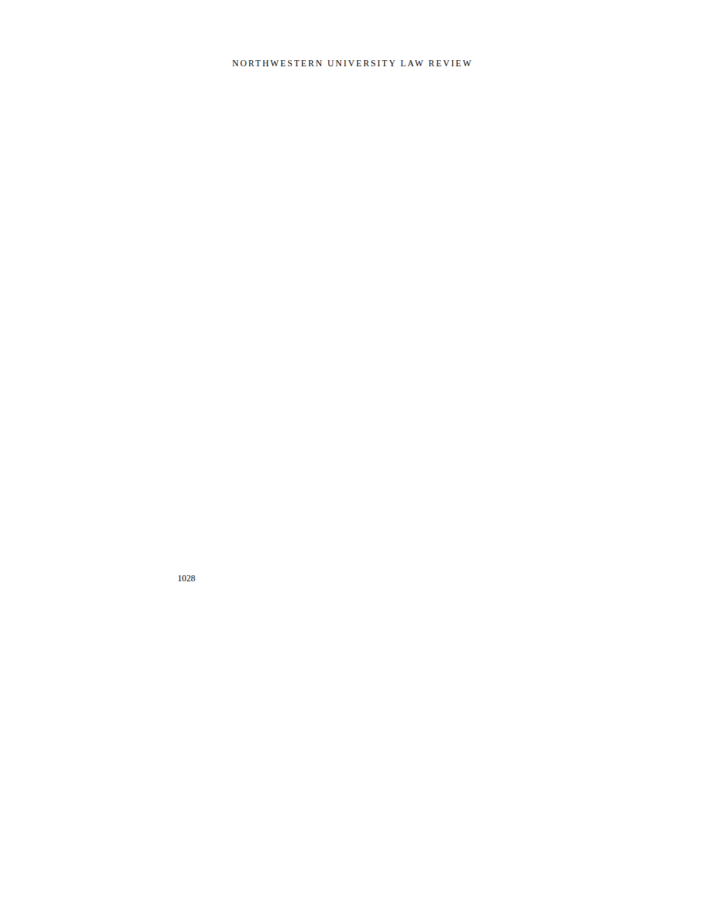Northwestern University Law Review
1028